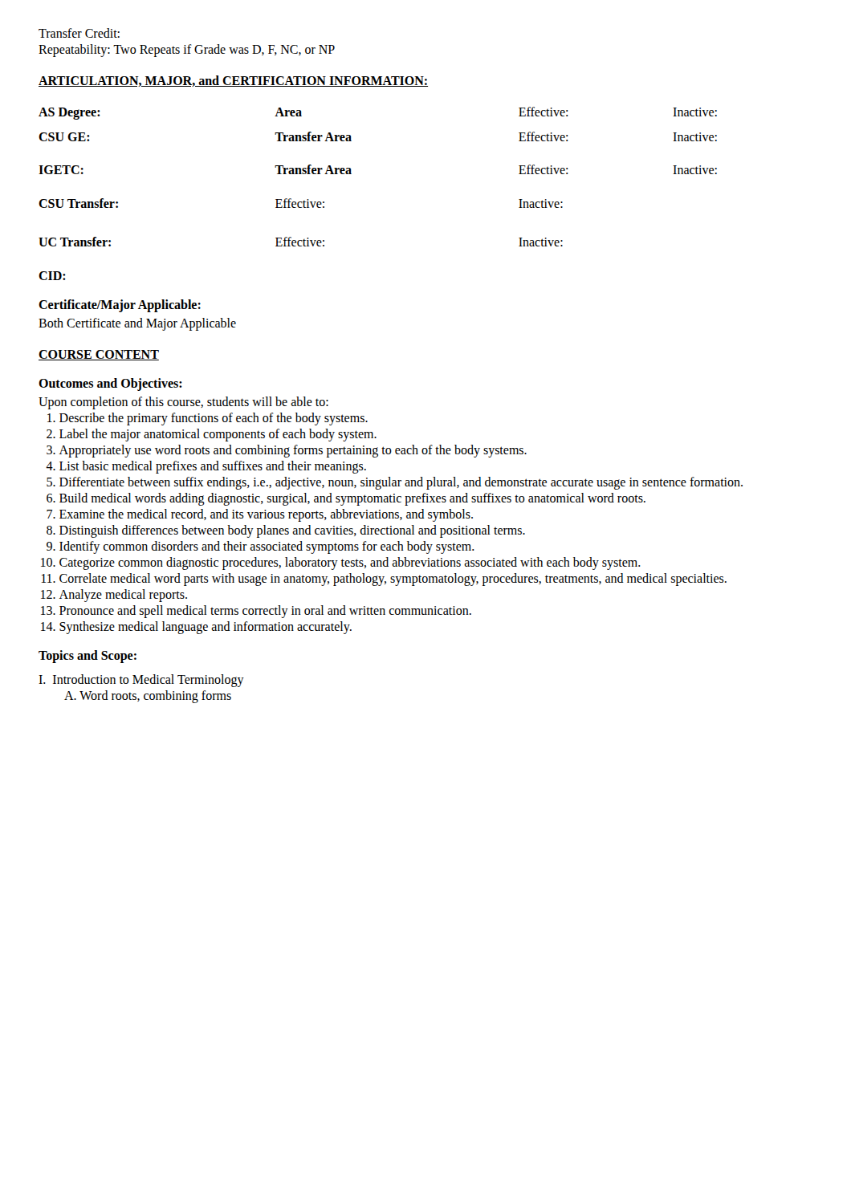Transfer Credit:
Repeatability: Two Repeats if Grade was D, F, NC, or NP
ARTICULATION, MAJOR, and CERTIFICATION INFORMATION:
| AS Degree: | Area | | Effective: | Inactive: |
| CSU GE: | Transfer Area | | Effective: | Inactive: |
| IGETC: | Transfer Area | | Effective: | Inactive: |
| CSU Transfer: | Effective: | | Inactive: | |
| UC Transfer: | Effective: | | Inactive: | |
CID:
Certificate/Major Applicable:
Both Certificate and Major Applicable
COURSE CONTENT
Outcomes and Objectives:
Upon completion of this course, students will be able to:
Describe the primary functions of each of the body systems.
Label the major anatomical components of each body system.
Appropriately use word roots and combining forms pertaining to each of the body systems.
List basic medical prefixes and suffixes and their meanings.
Differentiate between suffix endings, i.e., adjective, noun, singular and plural, and demonstrate accurate usage in sentence formation.
Build medical words adding diagnostic, surgical, and symptomatic prefixes and suffixes to anatomical word roots.
Examine the medical record, and its various reports, abbreviations, and symbols.
Distinguish differences between body planes and cavities, directional and positional terms.
Identify common disorders and their associated symptoms for each body system.
Categorize common diagnostic procedures, laboratory tests, and abbreviations associated with each body system.
Correlate medical word parts with usage in anatomy, pathology, symptomatology, procedures, treatments, and medical specialties.
Analyze medical reports.
Pronounce and spell medical terms correctly in oral and written communication.
Synthesize medical language and information accurately.
Topics and Scope:
I. Introduction to Medical Terminology
A. Word roots, combining forms